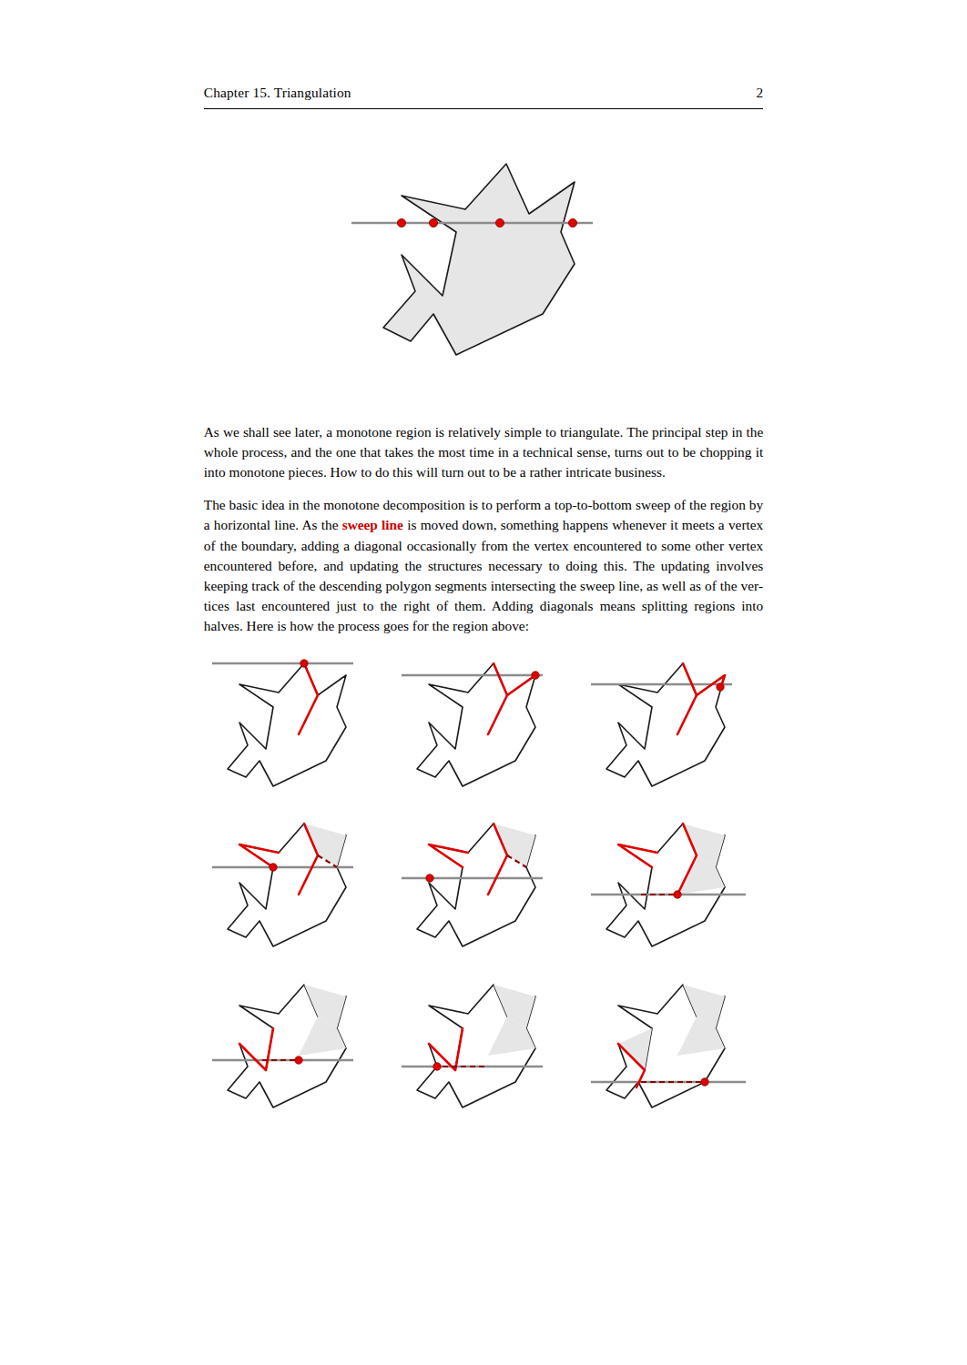Chapter 15. Triangulation 2
As we shall see later, a monotone region is relatively simple to triangulate. The principal step in the whole process, and the one that takes the most time in a technical sense, turns out to be chopping it into monotone pieces. How to do this will turn out to be a rather intricate business.
The basic idea in the monotone decomposition is to perform a top-to-bottom sweep of the region by a horizontal line. As the sweep line is moved down, something happens whenever it meets a vertex of the boundary, adding a diagonal occasionally from the vertex encountered to some other vertex encountered before, and updating the structures necessary to doing this. The updating involves keeping track of the descending polygon segments intersecting the sweep line, as well as of the vertices last encountered just to the right of them. Adding diagonals means splitting regions into halves. Here is how the process goes for the region above: